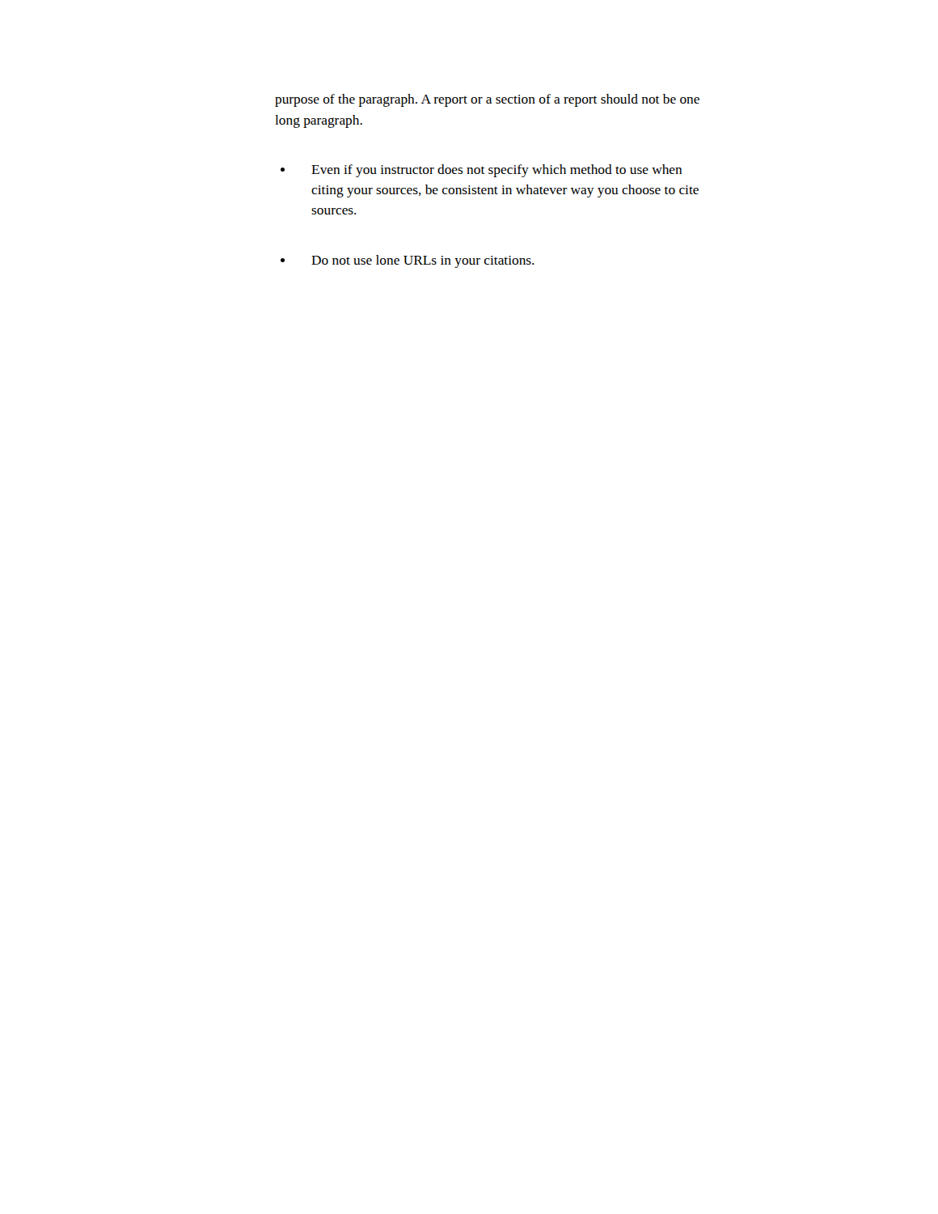purpose of the paragraph. A report or a section of a report should not be one long paragraph.
Even if you instructor does not specify which method to use when citing your sources, be consistent in whatever way you choose to cite sources.
Do not use lone URLs in your citations.